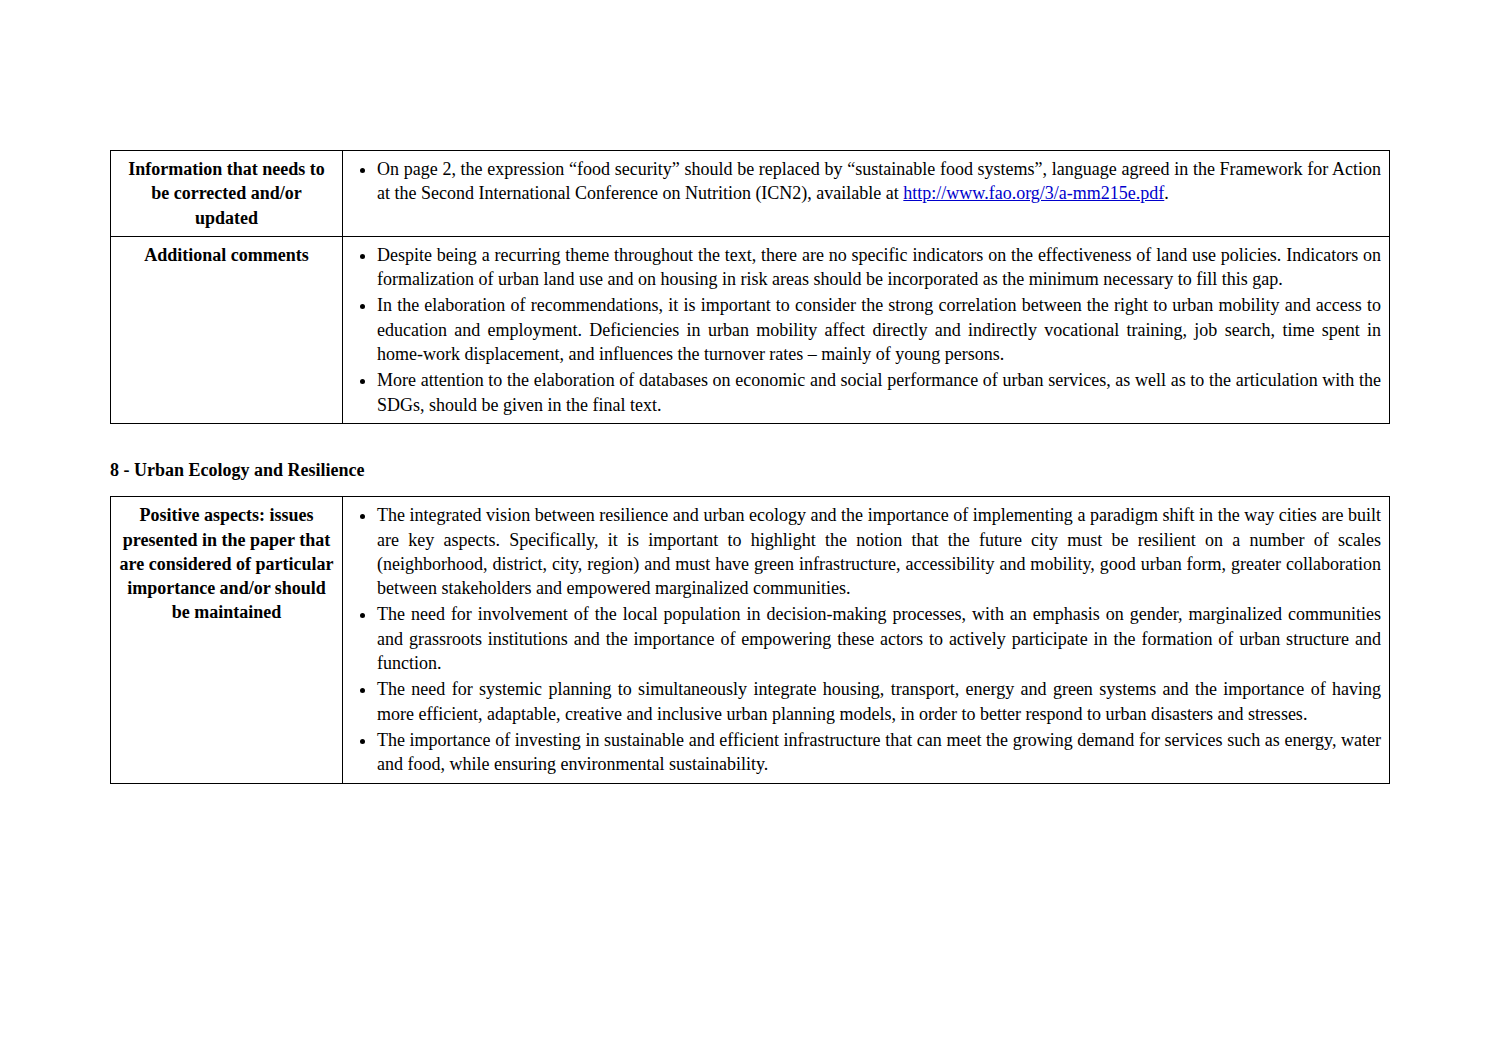| Information that needs to be corrected and/or updated | On page 2, the expression “food security” should be replaced by “sustainable food systems”, language agreed in the Framework for Action at the Second International Conference on Nutrition (ICN2), available at http://www.fao.org/3/a-mm215e.pdf . |
| Additional comments | Despite being a recurring theme throughout the text, there are no specific indicators on the effectiveness of land use policies. Indicators on formalization of urban land use and on housing in risk areas should be incorporated as the minimum necessary to fill this gap. In the elaboration of recommendations, it is important to consider the strong correlation between the right to urban mobility and access to education and employment. Deficiencies in urban mobility affect directly and indirectly vocational training, job search, time spent in home-work displacement, and influences the turnover rates – mainly of young persons. More attention to the elaboration of databases on economic and social performance of urban services, as well as to the articulation with the SDGs, should be given in the final text. |
8 - Urban Ecology and Resilience
| Positive aspects: issues presented in the paper that are considered of particular importance and/or should be maintained | The integrated vision between resilience and urban ecology and the importance of implementing a paradigm shift in the way cities are built are key aspects. Specifically, it is important to highlight the notion that the future city must be resilient on a number of scales (neighborhood, district, city, region) and must have green infrastructure, accessibility and mobility, good urban form, greater collaboration between stakeholders and empowered marginalized communities. The need for involvement of the local population in decision-making processes, with an emphasis on gender, marginalized communities and grassroots institutions and the importance of empowering these actors to actively participate in the formation of urban structure and function. The need for systemic planning to simultaneously integrate housing, transport, energy and green systems and the importance of having more efficient, adaptable, creative and inclusive urban planning models, in order to better respond to urban disasters and stresses. The importance of investing in sustainable and efficient infrastructure that can meet the growing demand for services such as energy, water and food, while ensuring environmental sustainability. |